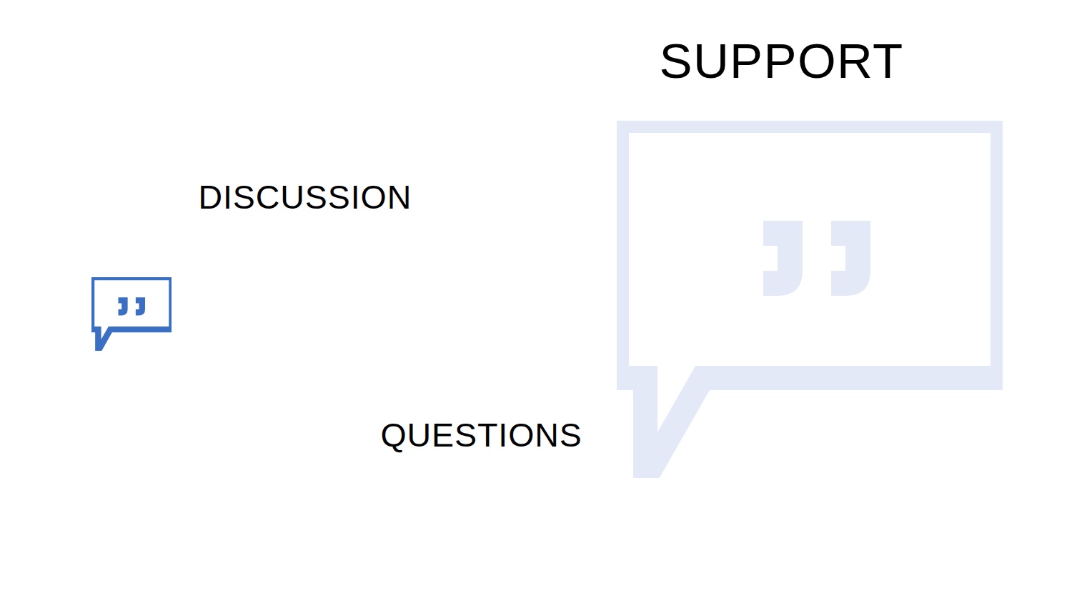SUPPORT DISCUSSION QUESTIONS